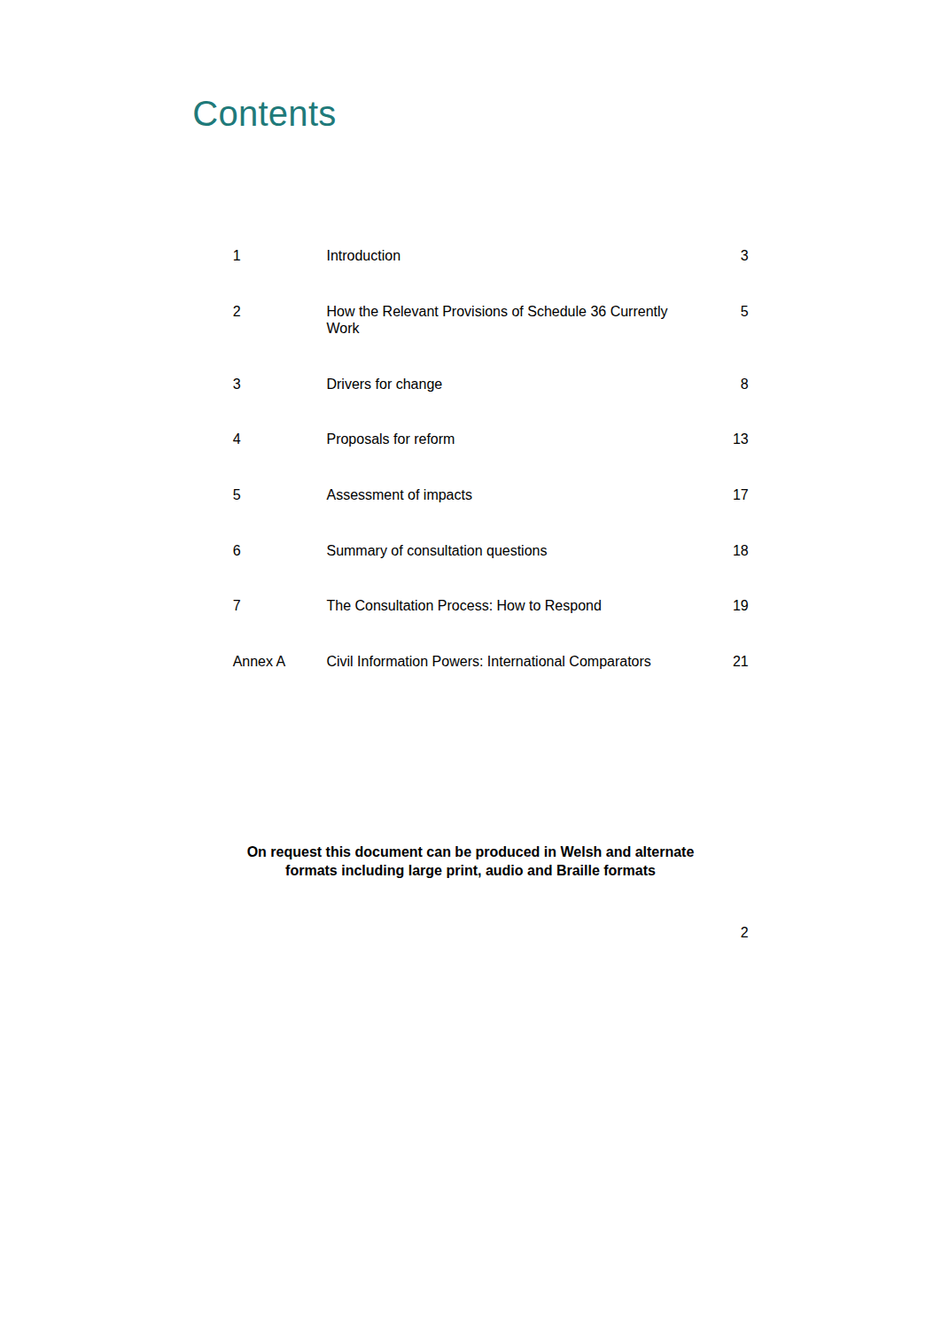Contents
| 1 | Introduction | 3 |
| 2 | How the Relevant Provisions of Schedule 36 Currently Work | 5 |
| 3 | Drivers for change | 8 |
| 4 | Proposals for reform | 13 |
| 5 | Assessment of impacts | 17 |
| 6 | Summary of consultation questions | 18 |
| 7 | The Consultation Process: How to Respond | 19 |
| Annex A | Civil Information Powers: International Comparators | 21 |
On request this document can be produced in Welsh and alternate
formats including large print, audio and Braille formats
2